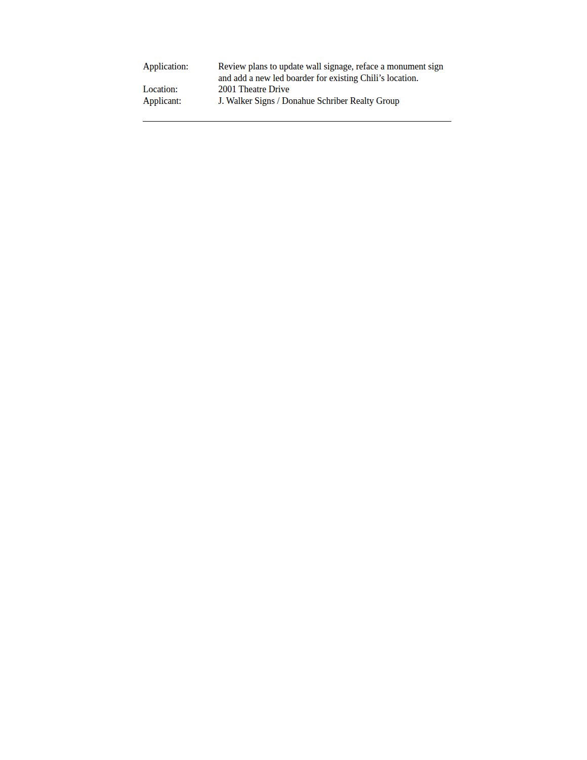| Application: | Review plans to update wall signage, reface a monument sign and add a new led boarder for existing Chili’s location. |
| Location: | 2001 Theatre Drive |
| Applicant: | J. Walker Signs / Donahue Schriber Realty Group |